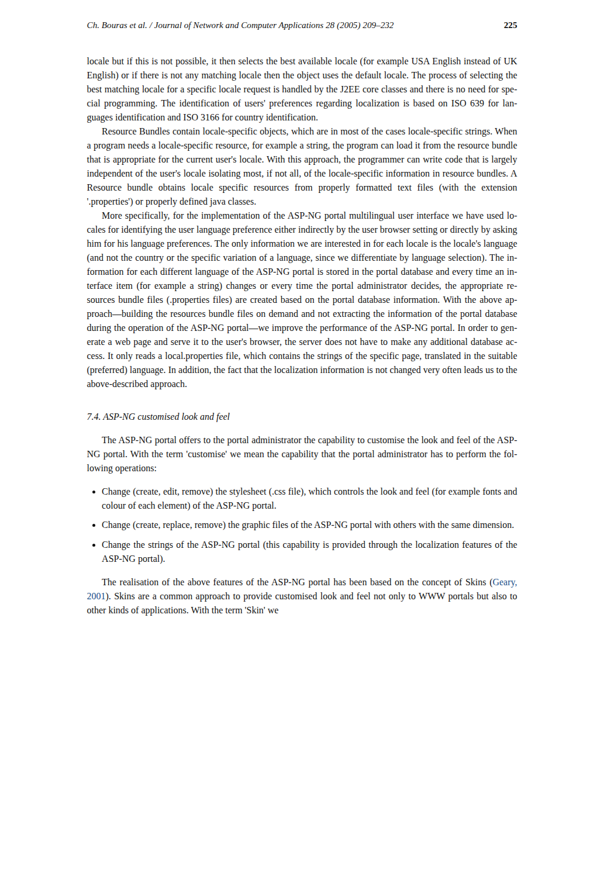Ch. Bouras et al. / Journal of Network and Computer Applications 28 (2005) 209–232 225
locale but if this is not possible, it then selects the best available locale (for example USA English instead of UK English) or if there is not any matching locale then the object uses the default locale. The process of selecting the best matching locale for a specific locale request is handled by the J2EE core classes and there is no need for special programming. The identification of users' preferences regarding localization is based on ISO 639 for languages identification and ISO 3166 for country identification.
Resource Bundles contain locale-specific objects, which are in most of the cases locale-specific strings. When a program needs a locale-specific resource, for example a string, the program can load it from the resource bundle that is appropriate for the current user's locale. With this approach, the programmer can write code that is largely independent of the user's locale isolating most, if not all, of the locale-specific information in resource bundles. A Resource bundle obtains locale specific resources from properly formatted text files (with the extension '.properties') or properly defined java classes.
More specifically, for the implementation of the ASP-NG portal multilingual user interface we have used locales for identifying the user language preference either indirectly by the user browser setting or directly by asking him for his language preferences. The only information we are interested in for each locale is the locale's language (and not the country or the specific variation of a language, since we differentiate by language selection). The information for each different language of the ASP-NG portal is stored in the portal database and every time an interface item (for example a string) changes or every time the portal administrator decides, the appropriate resources bundle files (.properties files) are created based on the portal database information. With the above approach—building the resources bundle files on demand and not extracting the information of the portal database during the operation of the ASP-NG portal—we improve the performance of the ASP-NG portal. In order to generate a web page and serve it to the user's browser, the server does not have to make any additional database access. It only reads a local.properties file, which contains the strings of the specific page, translated in the suitable (preferred) language. In addition, the fact that the localization information is not changed very often leads us to the above-described approach.
7.4. ASP-NG customised look and feel
The ASP-NG portal offers to the portal administrator the capability to customise the look and feel of the ASP-NG portal. With the term 'customise' we mean the capability that the portal administrator has to perform the following operations:
Change (create, edit, remove) the stylesheet (.css file), which controls the look and feel (for example fonts and colour of each element) of the ASP-NG portal.
Change (create, replace, remove) the graphic files of the ASP-NG portal with others with the same dimension.
Change the strings of the ASP-NG portal (this capability is provided through the localization features of the ASP-NG portal).
The realisation of the above features of the ASP-NG portal has been based on the concept of Skins (Geary, 2001). Skins are a common approach to provide customised look and feel not only to WWW portals but also to other kinds of applications. With the term 'Skin' we